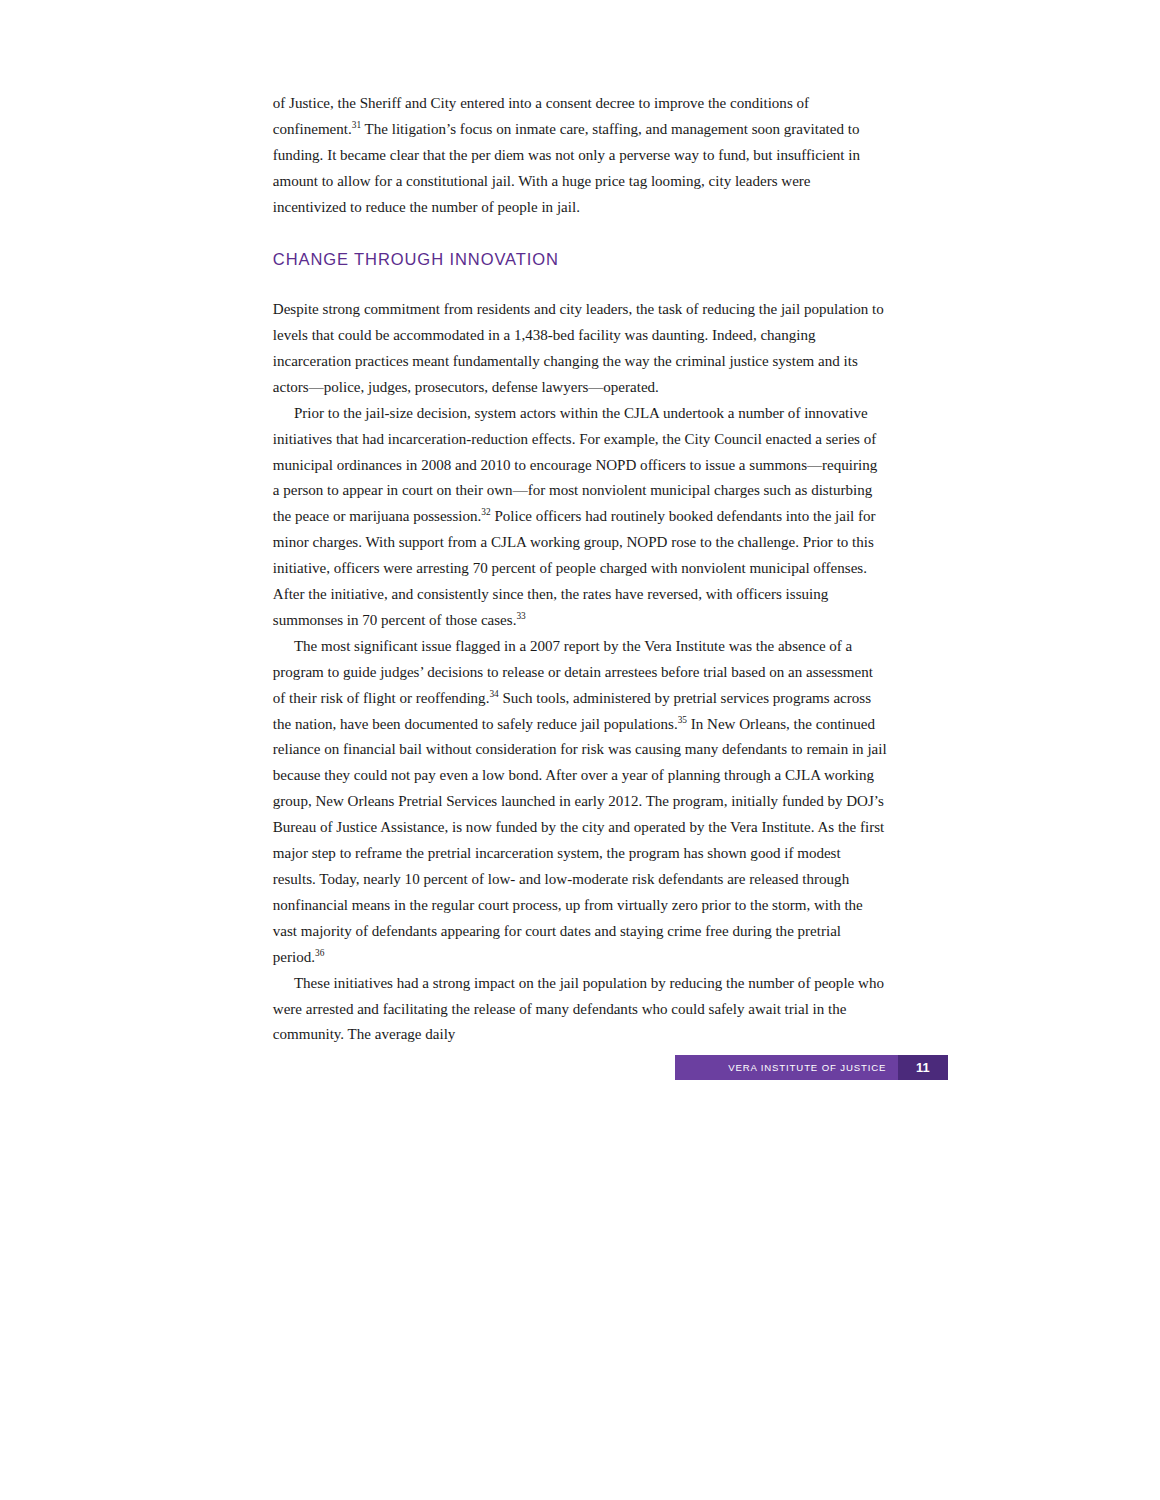of Justice, the Sheriff and City entered into a consent decree to improve the conditions of confinement.31 The litigation’s focus on inmate care, staffing, and management soon gravitated to funding. It became clear that the per diem was not only a perverse way to fund, but insufficient in amount to allow for a constitutional jail. With a huge price tag looming, city leaders were incentivized to reduce the number of people in jail.
Change Through Innovation
Despite strong commitment from residents and city leaders, the task of reducing the jail population to levels that could be accommodated in a 1,438-bed facility was daunting. Indeed, changing incarceration practices meant fundamentally changing the way the criminal justice system and its actors—police, judges, prosecutors, defense lawyers—operated.
Prior to the jail-size decision, system actors within the CJLA undertook a number of innovative initiatives that had incarceration-reduction effects. For example, the City Council enacted a series of municipal ordinances in 2008 and 2010 to encourage NOPD officers to issue a summons—requiring a person to appear in court on their own—for most nonviolent municipal charges such as disturbing the peace or marijuana possession.32 Police officers had routinely booked defendants into the jail for minor charges. With support from a CJLA working group, NOPD rose to the challenge. Prior to this initiative, officers were arresting 70 percent of people charged with nonviolent municipal offenses. After the initiative, and consistently since then, the rates have reversed, with officers issuing summonses in 70 percent of those cases.33
The most significant issue flagged in a 2007 report by the Vera Institute was the absence of a program to guide judges’ decisions to release or detain arrestees before trial based on an assessment of their risk of flight or reoffending.34 Such tools, administered by pretrial services programs across the nation, have been documented to safely reduce jail populations.35 In New Orleans, the continued reliance on financial bail without consideration for risk was causing many defendants to remain in jail because they could not pay even a low bond. After over a year of planning through a CJLA working group, New Orleans Pretrial Services launched in early 2012. The program, initially funded by DOJ’s Bureau of Justice Assistance, is now funded by the city and operated by the Vera Institute. As the first major step to reframe the pretrial incarceration system, the program has shown good if modest results. Today, nearly 10 percent of low- and low-moderate risk defendants are released through nonfinancial means in the regular court process, up from virtually zero prior to the storm, with the vast majority of defendants appearing for court dates and staying crime free during the pretrial period.36
These initiatives had a strong impact on the jail population by reducing the number of people who were arrested and facilitating the release of many defendants who could safely await trial in the community. The average daily
Vera Institute of Justice
11